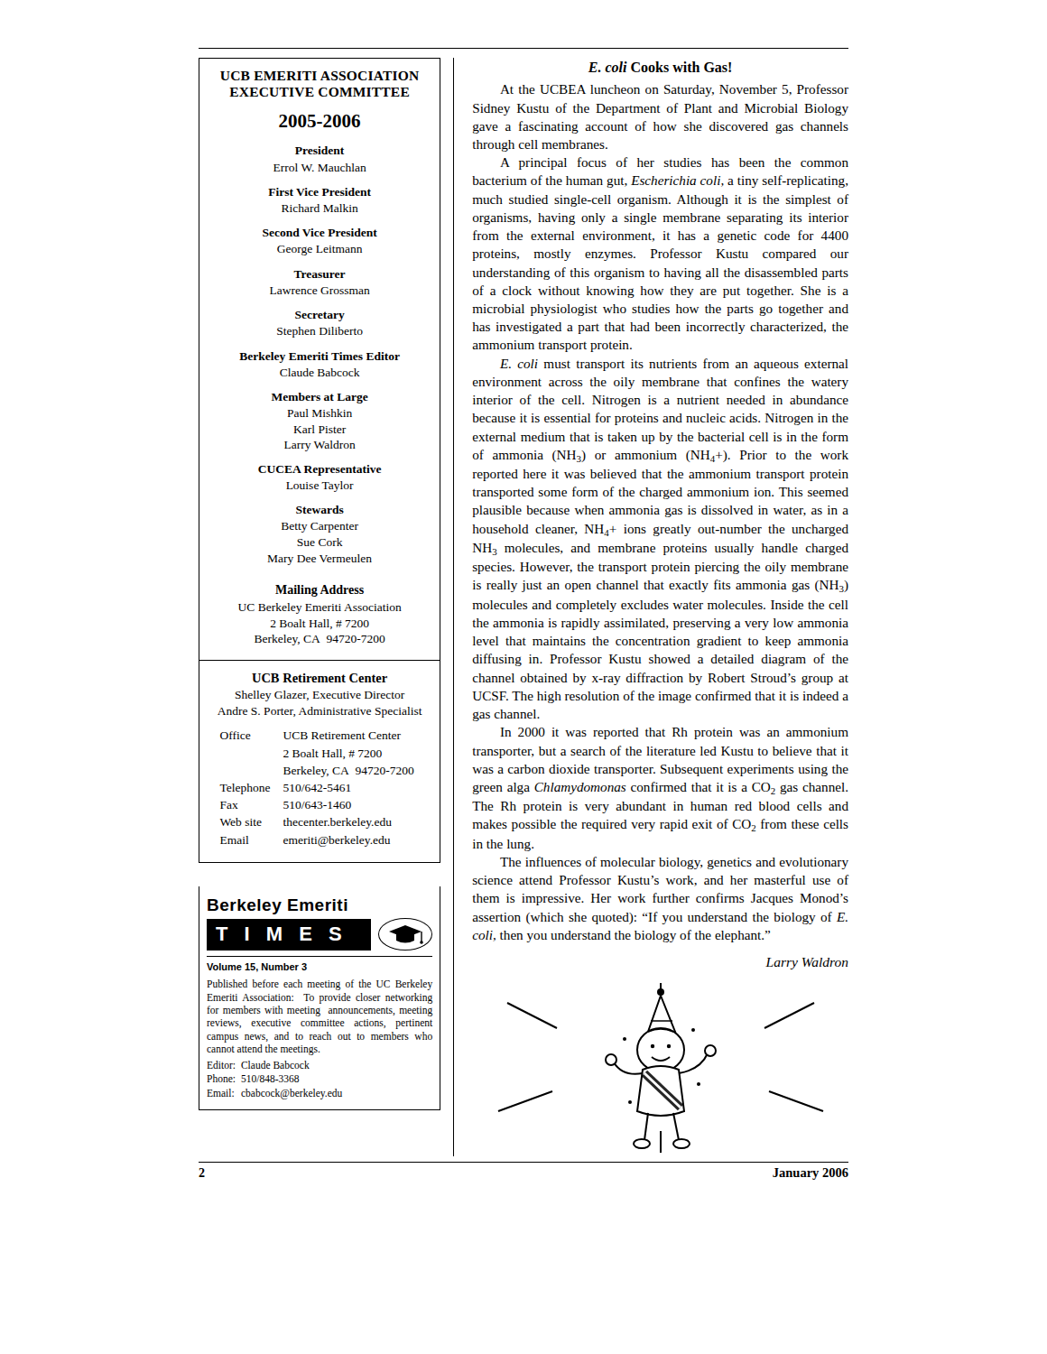UCB EMERITI ASSOCIATION
EXECUTIVE COMMITTEE
2005-2006
President
Errol W. Mauchlan
First Vice President
Richard Malkin
Second Vice President
George Leitmann
Treasurer
Lawrence Grossman
Secretary
Stephen Diliberto
Berkeley Emeriti Times Editor
Claude Babcock
Members at Large
Paul Mishkin
Karl Pister
Larry Waldron
CUCEA Representative
Louise Taylor
Stewards
Betty Carpenter
Sue Cork
Mary Dee Vermeulen
Mailing Address
UC Berkeley Emeriti Association
2 Boalt Hall, # 7200
Berkeley, CA 94720-7200
UCB Retirement Center
Shelley Glazer, Executive Director
Andre S. Porter, Administrative Specialist
| Office | UCB Retirement Center |
| | 2 Boalt Hall, # 7200 |
| | Berkeley, CA 94720-7200 |
| Telephone | 510/642-5461 |
| Fax | 510/643-1460 |
| Web site | thecenter.berkeley.edu |
| Email | emeriti@berkeley.edu |
Berkeley Emeriti
T I M E S
Volume 15, Number 3
Published before each meeting of the UC Berkeley Emeriti Association: To provide closer networking for members with meeting announcements, meeting reviews, executive committee actions, pertinent campus news, and to reach out to members who cannot attend the meetings.
| Editor: | Claude Babcock |
| Phone: | 510/848-3368 |
| Email: | cbabcock@berkeley.edu |
E. coli Cooks with Gas!
At the UCBEA luncheon on Saturday, November 5, Professor Sidney Kustu of the Department of Plant and Microbial Biology gave a fascinating account of how she discovered gas channels through cell membranes.
A principal focus of her studies has been the common bacterium of the human gut, Escherichia coli, a tiny self-replicating, much studied single-cell organism. Although it is the simplest of organisms, having only a single membrane separating its interior from the external environment, it has a genetic code for 4400 proteins, mostly enzymes. Professor Kustu compared our understanding of this organism to having all the disassembled parts of a clock without knowing how they are put together. She is a microbial physiologist who studies how the parts go together and has investigated a part that had been incorrectly characterized, the ammonium transport protein.
E. coli must transport its nutrients from an aqueous external environment across the oily membrane that confines the watery interior of the cell. Nitrogen is a nutrient needed in abundance because it is essential for proteins and nucleic acids. Nitrogen in the external medium that is taken up by the bacterial cell is in the form of ammonia (NH3) or ammonium (NH4+). Prior to the work reported here it was believed that the ammonium transport protein transported some form of the charged ammonium ion. This seemed plausible because when ammonia gas is dissolved in water, as in a household cleaner, NH4+ ions greatly out-number the uncharged NH3 molecules, and membrane proteins usually handle charged species. However, the transport protein piercing the oily membrane is really just an open channel that exactly fits ammonia gas (NH3) molecules and completely excludes water molecules. Inside the cell the ammonia is rapidly assimilated, preserving a very low ammonia level that maintains the concentration gradient to keep ammonia diffusing in. Professor Kustu showed a detailed diagram of the channel obtained by x-ray diffraction by Robert Stroud’s group at UCSF. The high resolution of the image confirmed that it is indeed a gas channel.
In 2000 it was reported that Rh protein was an ammonium transporter, but a search of the literature led Kustu to believe that it was a carbon dioxide transporter. Subsequent experiments using the green alga Chlamydomonas confirmed that it is a CO2 gas channel. The Rh protein is very abundant in human red blood cells and makes possible the required very rapid exit of CO2 from these cells in the lung.
The influences of molecular biology, genetics and evolutionary science attend Professor Kustu’s work, and her masterful use of them is impressive. Her work further confirms Jacques Monod’s assertion (which she quoted): “If you understand the biology of E. coli, then you understand the biology of the elephant.”
Larry Waldron
2
January 2006